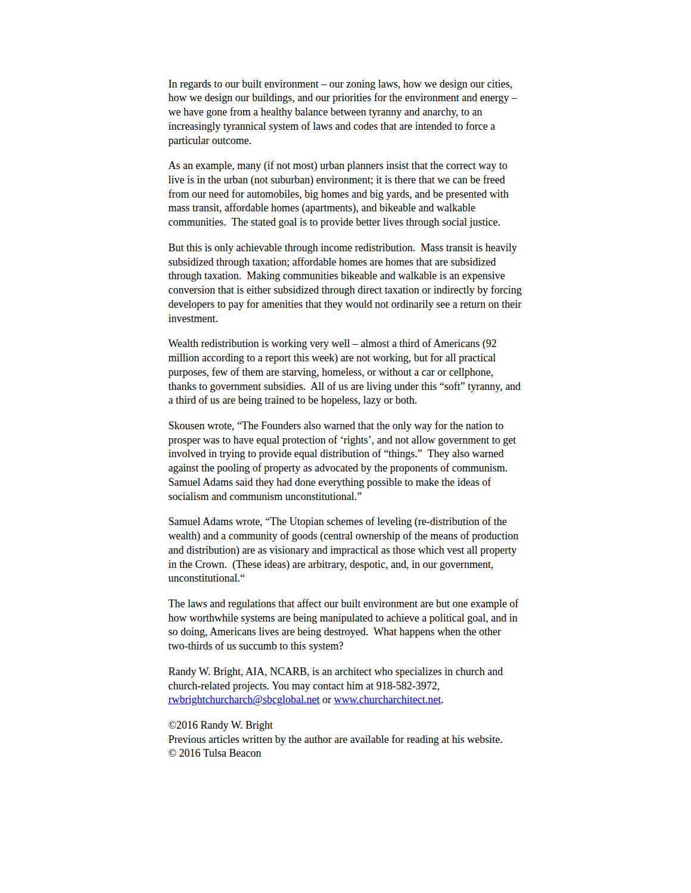In regards to our built environment – our zoning laws, how we design our cities, how we design our buildings, and our priorities for the environment and energy – we have gone from a healthy balance between tyranny and anarchy, to an increasingly tyrannical system of laws and codes that are intended to force a particular outcome.
As an example, many (if not most) urban planners insist that the correct way to live is in the urban (not suburban) environment; it is there that we can be freed from our need for automobiles, big homes and big yards, and be presented with mass transit, affordable homes (apartments), and bikeable and walkable communities. The stated goal is to provide better lives through social justice.
But this is only achievable through income redistribution. Mass transit is heavily subsidized through taxation; affordable homes are homes that are subsidized through taxation. Making communities bikeable and walkable is an expensive conversion that is either subsidized through direct taxation or indirectly by forcing developers to pay for amenities that they would not ordinarily see a return on their investment.
Wealth redistribution is working very well – almost a third of Americans (92 million according to a report this week) are not working, but for all practical purposes, few of them are starving, homeless, or without a car or cellphone, thanks to government subsidies. All of us are living under this “soft” tyranny, and a third of us are being trained to be hopeless, lazy or both.
Skousen wrote, “The Founders also warned that the only way for the nation to prosper was to have equal protection of ‘rights’, and not allow government to get involved in trying to provide equal distribution of “things.” They also warned against the pooling of property as advocated by the proponents of communism. Samuel Adams said they had done everything possible to make the ideas of socialism and communism unconstitutional.”
Samuel Adams wrote, “The Utopian schemes of leveling (re-distribution of the wealth) and a community of goods (central ownership of the means of production and distribution) are as visionary and impractical as those which vest all property in the Crown. (These ideas) are arbitrary, despotic, and, in our government, unconstitutional.“
The laws and regulations that affect our built environment are but one example of how worthwhile systems are being manipulated to achieve a political goal, and in so doing, Americans lives are being destroyed. What happens when the other two-thirds of us succumb to this system?
Randy W. Bright, AIA, NCARB, is an architect who specializes in church and church-related projects. You may contact him at 918-582-3972, rwbrightchurcharch@sbcglobal.net or www.churcharchitect.net.
©2016 Randy W. Bright
Previous articles written by the author are available for reading at his website.
© 2016 Tulsa Beacon